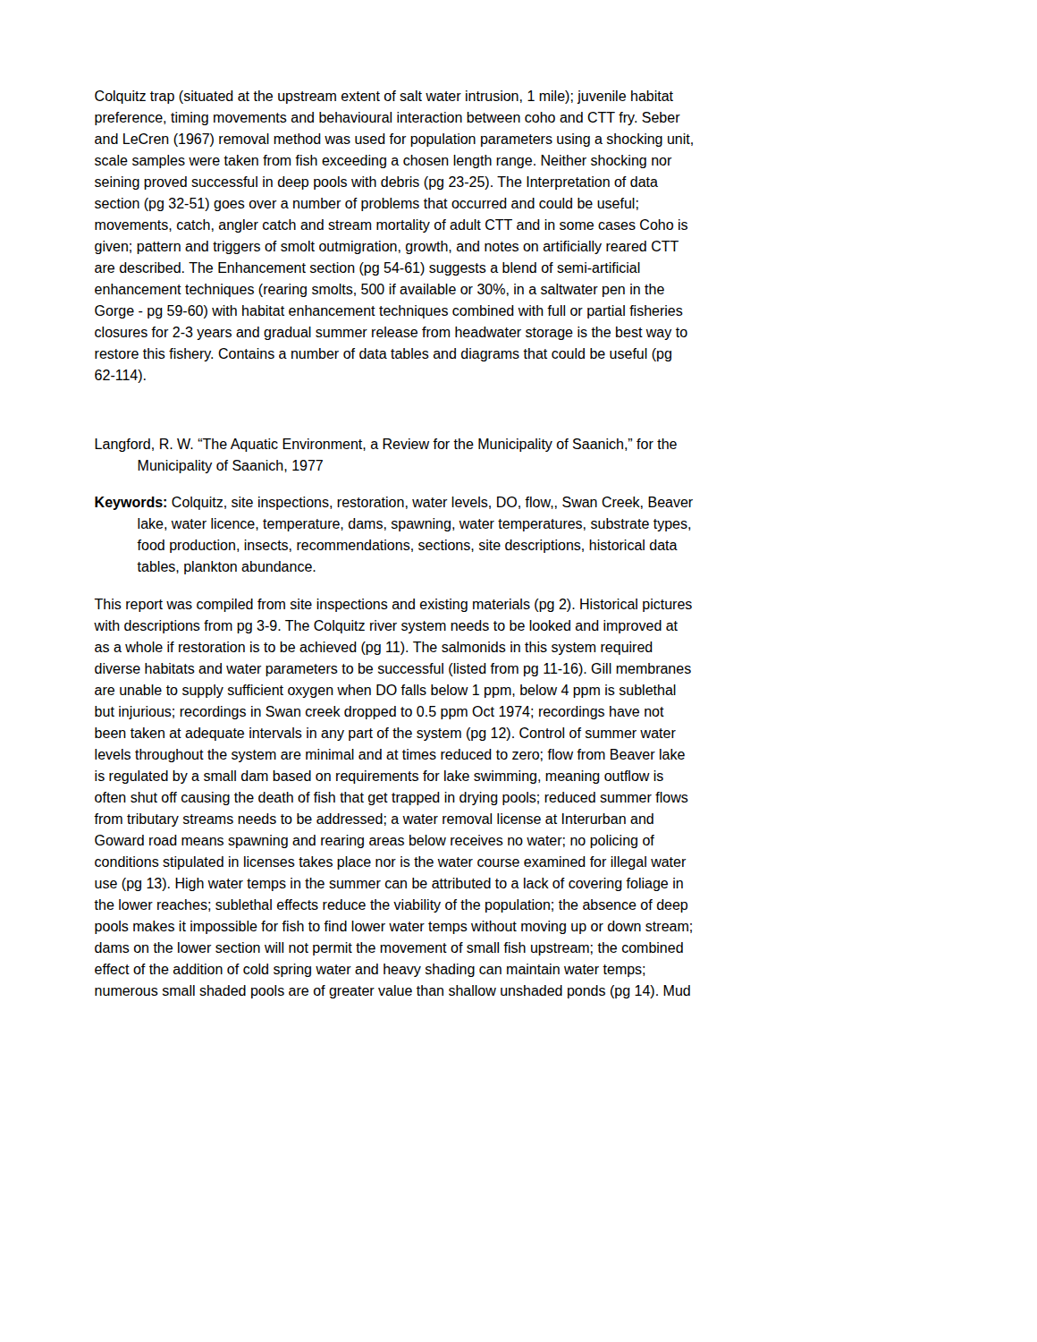Colquitz trap (situated at the upstream extent of salt water intrusion, 1 mile); juvenile habitat preference, timing movements and behavioural interaction between coho and CTT fry. Seber and LeCren (1967) removal method was used for population parameters using a shocking unit, scale samples were taken from fish exceeding a chosen length range. Neither shocking nor seining proved successful in deep pools with debris (pg 23-25). The Interpretation of data section (pg 32-51) goes over a number of problems that occurred and could be useful; movements, catch, angler catch and stream mortality of adult CTT and in some cases Coho is given; pattern and triggers of smolt outmigration, growth, and notes on artificially reared CTT are described. The Enhancement section (pg 54-61) suggests a blend of semi-artificial enhancement techniques (rearing smolts, 500 if available or 30%, in a saltwater pen in the Gorge - pg 59-60) with habitat enhancement techniques combined with full or partial fisheries closures for 2-3 years and gradual summer release from headwater storage is the best way to restore this fishery. Contains a number of data tables and diagrams that could be useful (pg 62-114).
Langford, R. W. “The Aquatic Environment, a Review for the Municipality of Saanich,” for the Municipality of Saanich, 1977
Keywords: Colquitz, site inspections, restoration, water levels, DO, flow,, Swan Creek, Beaver lake, water licence, temperature, dams, spawning, water temperatures, substrate types, food production, insects, recommendations, sections, site descriptions, historical data tables, plankton abundance.
This report was compiled from site inspections and existing materials (pg 2). Historical pictures with descriptions from pg 3-9. The Colquitz river system needs to be looked and improved at as a whole if restoration is to be achieved (pg 11). The salmonids in this system required diverse habitats and water parameters to be successful (listed from pg 11-16). Gill membranes are unable to supply sufficient oxygen when DO falls below 1 ppm, below 4 ppm is sublethal but injurious; recordings in Swan creek dropped to 0.5 ppm Oct 1974; recordings have not been taken at adequate intervals in any part of the system (pg 12). Control of summer water levels throughout the system are minimal and at times reduced to zero; flow from Beaver lake is regulated by a small dam based on requirements for lake swimming, meaning outflow is often shut off causing the death of fish that get trapped in drying pools; reduced summer flows from tributary streams needs to be addressed; a water removal license at Interurban and Goward road means spawning and rearing areas below receives no water; no policing of conditions stipulated in licenses takes place nor is the water course examined for illegal water use (pg 13). High water temps in the summer can be attributed to a lack of covering foliage in the lower reaches; sublethal effects reduce the viability of the population; the absence of deep pools makes it impossible for fish to find lower water temps without moving up or down stream; dams on the lower section will not permit the movement of small fish upstream; the combined effect of the addition of cold spring water and heavy shading can maintain water temps; numerous small shaded pools are of greater value than shallow unshaded ponds (pg 14). Mud